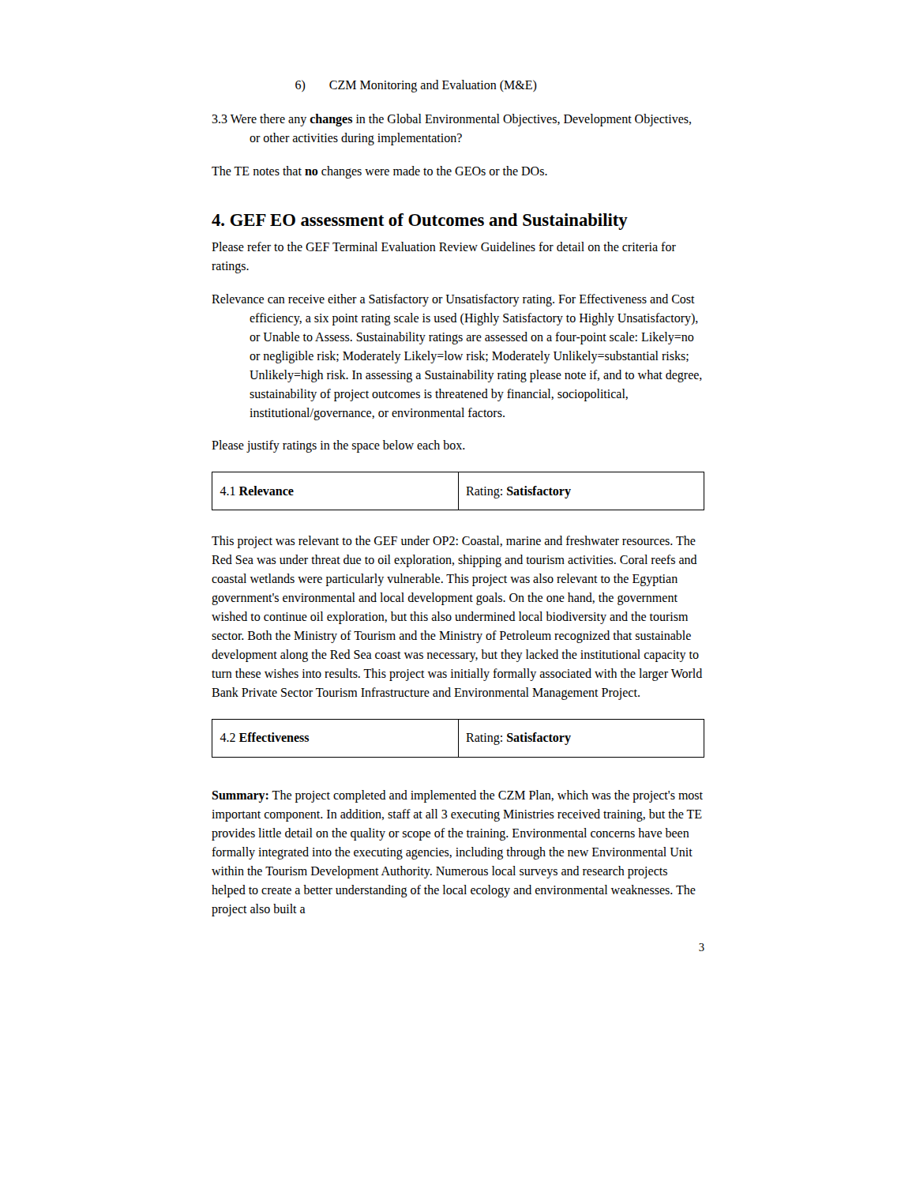6) CZM Monitoring and Evaluation (M&E)
3.3 Were there any changes in the Global Environmental Objectives, Development Objectives, or other activities during implementation?
The TE notes that no changes were made to the GEOs or the DOs.
4. GEF EO assessment of Outcomes and Sustainability
Please refer to the GEF Terminal Evaluation Review Guidelines for detail on the criteria for ratings.
Relevance can receive either a Satisfactory or Unsatisfactory rating. For Effectiveness and Cost efficiency, a six point rating scale is used (Highly Satisfactory to Highly Unsatisfactory), or Unable to Assess. Sustainability ratings are assessed on a four-point scale: Likely=no or negligible risk; Moderately Likely=low risk; Moderately Unlikely=substantial risks; Unlikely=high risk. In assessing a Sustainability rating please note if, and to what degree, sustainability of project outcomes is threatened by financial, sociopolitical, institutional/governance, or environmental factors.
Please justify ratings in the space below each box.
| 4.1 Relevance | Rating: Satisfactory |
This project was relevant to the GEF under OP2: Coastal, marine and freshwater resources. The Red Sea was under threat due to oil exploration, shipping and tourism activities. Coral reefs and coastal wetlands were particularly vulnerable. This project was also relevant to the Egyptian government's environmental and local development goals. On the one hand, the government wished to continue oil exploration, but this also undermined local biodiversity and the tourism sector. Both the Ministry of Tourism and the Ministry of Petroleum recognized that sustainable development along the Red Sea coast was necessary, but they lacked the institutional capacity to turn these wishes into results. This project was initially formally associated with the larger World Bank Private Sector Tourism Infrastructure and Environmental Management Project.
| 4.2 Effectiveness | Rating: Satisfactory |
Summary: The project completed and implemented the CZM Plan, which was the project's most important component. In addition, staff at all 3 executing Ministries received training, but the TE provides little detail on the quality or scope of the training. Environmental concerns have been formally integrated into the executing agencies, including through the new Environmental Unit within the Tourism Development Authority. Numerous local surveys and research projects helped to create a better understanding of the local ecology and environmental weaknesses. The project also built a
3